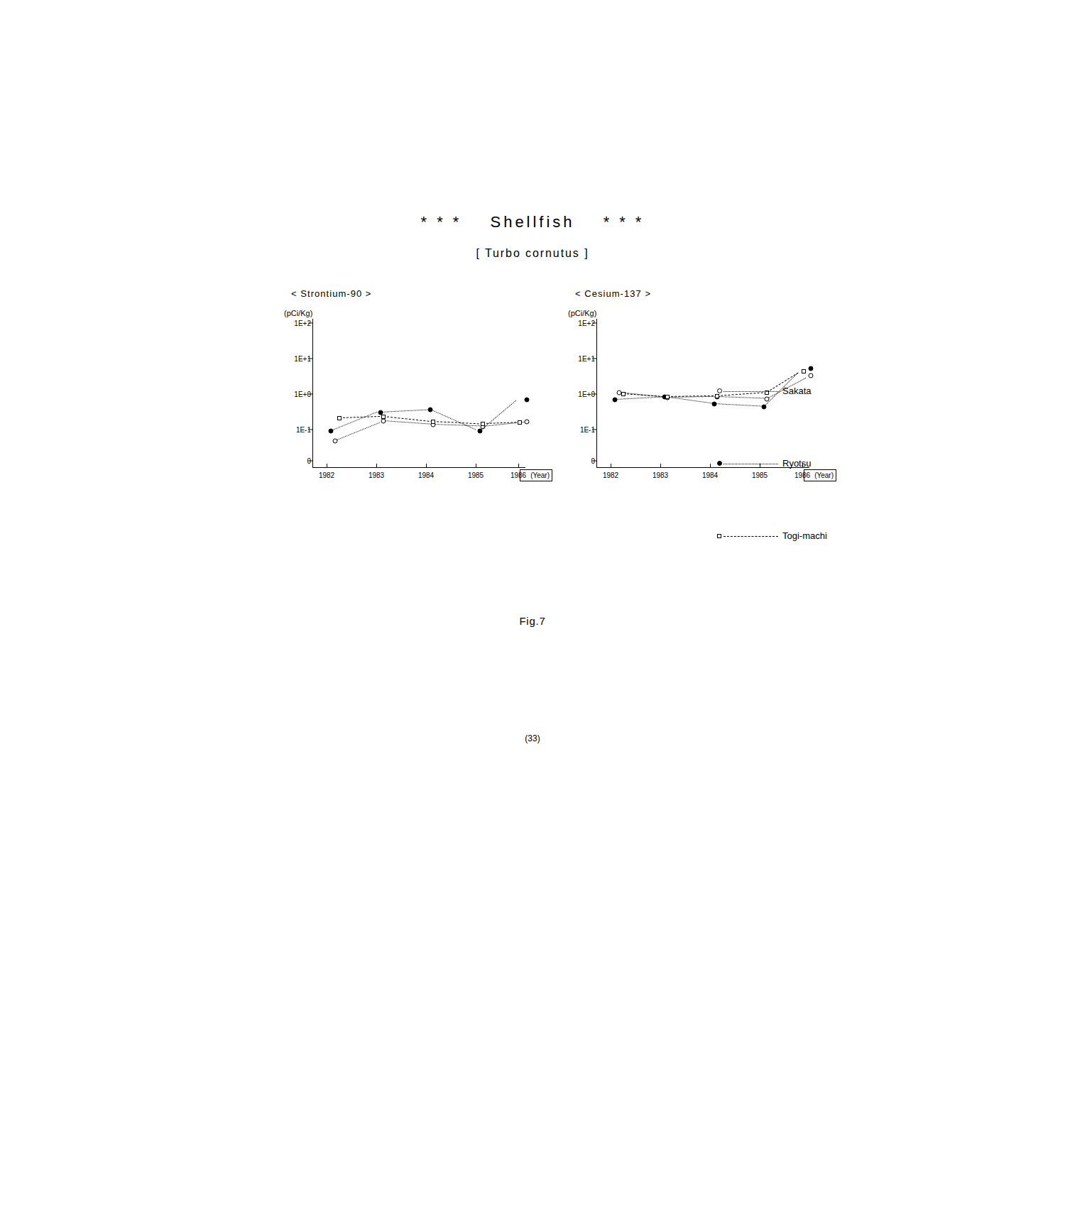* * * Shellfish * * *
[ Turbo cornutus ]
< Strontium-90 >
(pCi/Kg)
1E+2
1E+1
1E+0
1E-1
0
1982
1983
1984
1985
1986
(Year)
< Cesium-137 >
(pCi/Kg)
1E+2
1E+1
1E+0
1E-1
0
1982
1983
1984
1985
1986
(Year)
Sakata
Ryotsu
Togi-machi
Fig.7
(33)